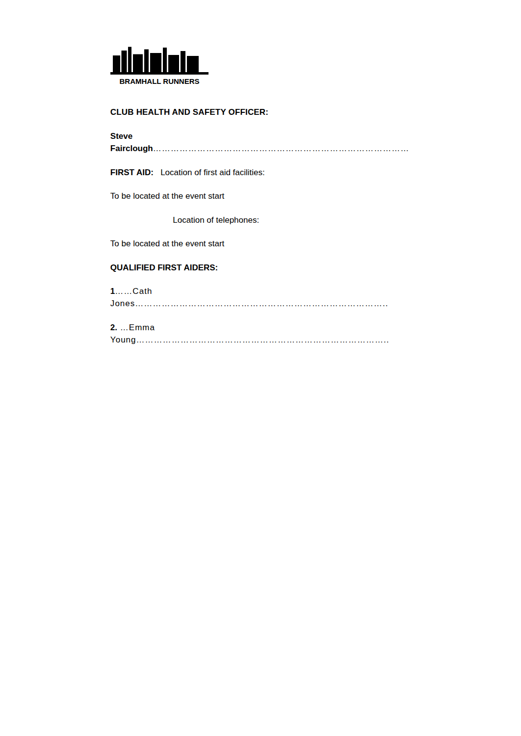CLUB HEALTH AND SAFETY OFFICER:
Steve Fairclough……………………………………………………………………………
FIRST AID: Location of first aid facilities:
To be located at the event start
Location of telephones:
To be located at the event start
QUALIFIED FIRST AIDERS:
1……Cath Jones…………………………………………………………………………..
2. …Emma Young…………………………………………………………………………..